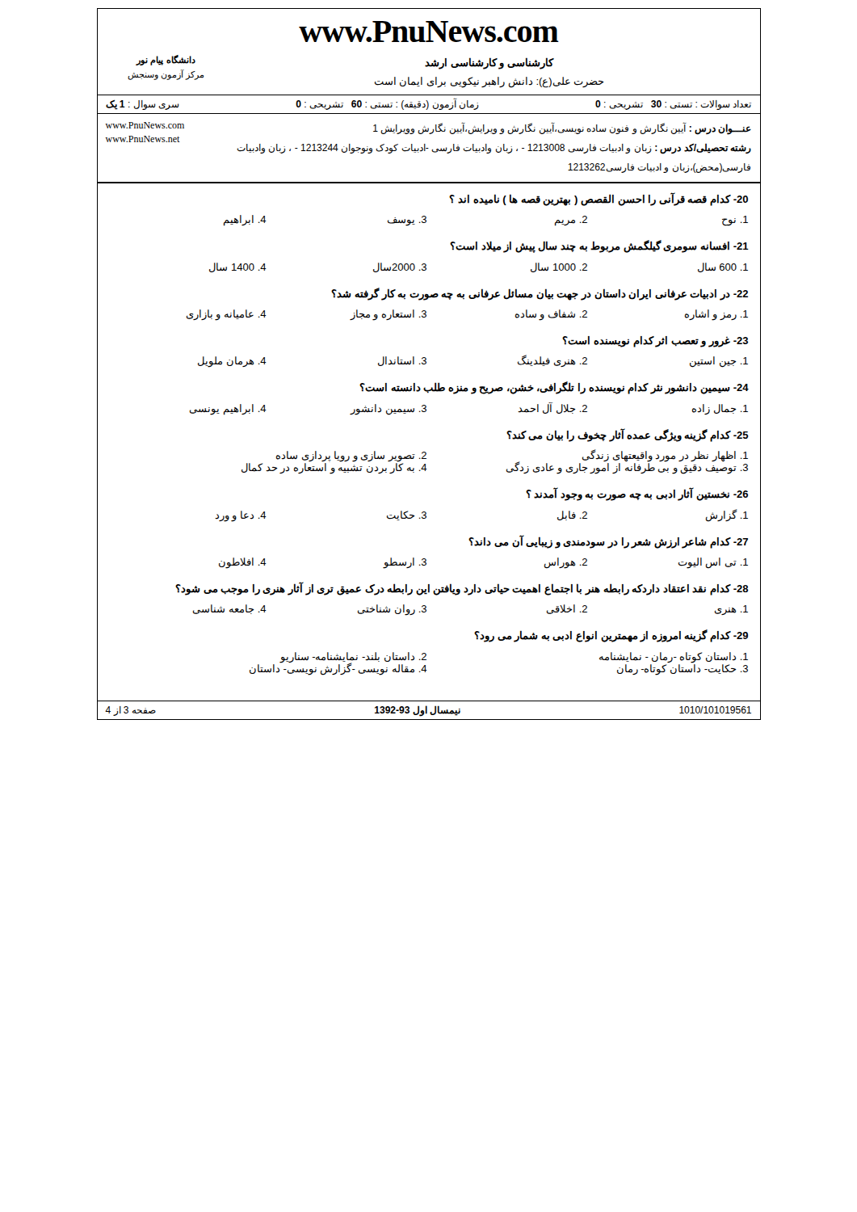www.PnuNews.com
کارشناسی و کارشناسی ارشد
حضرت علی(ع): دانش راهبر نیکویی برای ایمان است
دانشگاه پیام نور
مرکز آزمون وسنجش
تعداد سوالات : تستی : 30 تشریحی : 0
زمان آزمون (دقیقه) : تستی : 60 تشریحی : 0
سری سوال : 1 یک
www.PnuNews.com
www.PnuNews.net
عنـــوان درس : آیین نگارش و فنون ساده نویسی،آیین نگارش و ویرایش،آیین نگارش وویرایش 1
رشته تحصیلی/کد درس : زبان و ادبیات فارسی 1213008 - ، زبان وادبیات فارسی -ادبیات کودک ونوجوان 1213244 - ، زبان وادبیات فارسی(محض)،زبان و ادبیات فارسی1213262
20- کدام قصه قرآنی را احسن القصص ( بهترین قصه ها ) نامیده اند ؟
1. نوح
2. مریم
3. یوسف
4. ابراهیم
21- افسانه سومری گیلگمش مربوط به چند سال پیش از میلاد است؟
1. 600 سال
2. 1000 سال
3. 2000سال
4. 1400 سال
22- در ادبیات عرفانی ایران داستان در جهت بیان مسائل عرفانی به چه صورت به کار گرفته شد؟
1. رمز و اشاره
2. شفاف و ساده
3. استعاره و مجاز
4. عامیانه و بازاری
23- غرور و تعصب اثر کدام نویسنده است؟
1. جین استین
2. هنری فیلدینگ
3. استاندال
4. هرمان ملویل
24- سیمین دانشور نثر کدام نویسنده را تلگرافی، خشن، صریح و منزه طلب دانسته است؟
1. جمال زاده
2. جلال آل احمد
3. سیمین دانشور
4. ابراهیم یونسی
25- کدام گزینه ویژگی عمده آثار چخوف را بیان می کند؟
1. اظهار نظر در مورد واقیعتهای زندگی
2. تصویر سازی و رویا پردازی ساده
3. توصیف دقیق و بی طرفانه از امور جاری و عادی زدگی
4. به کار بردن تشبیه و استعاره در حد کمال
26- نخستین آثار ادبی به چه صورت به وجود آمدند ؟
1. گزارش
2. فابل
3. حکایت
4. دعا و ورد
27- کدام شاعر ارزش شعر را در سودمندی و زیبایی آن می داند؟
1. تی اس الیوت
2. هوراس
3. ارسطو
4. افلاطون
28- کدام نقد اعتقاد داردکه رابطه هنر با اجتماع اهمیت حیاتی دارد ویافتن این رابطه درک عمیق تری از آثار هنری را موجب می شود؟
1. هنری
2. اخلاقی
3. روان شناختی
4. جامعه شناسی
29- کدام گزینه امروزه از مهمترین انواع ادبی به شمار می رود؟
1. داستان کوتاه -رمان - نمایشنامه
2. داستان بلند- نمایشنامه- سناریو
3. حکایت- داستان کوتاه- رمان
4. مقاله نویسی -گزارش نویسی- داستان
1010/101019561
نیمسال اول 93-1392
صفحه 3 از 4